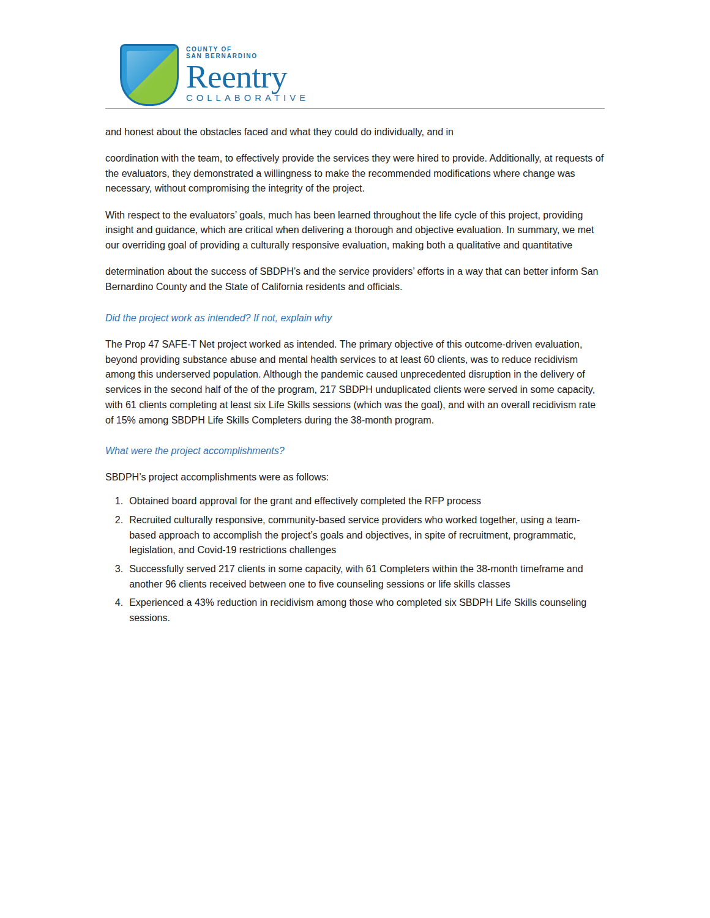County of
San Bernardino
Reentry
Collaborative
and honest about the obstacles faced and what they could do individually, and in
coordination with the team, to effectively provide the services they were hired to provide. Additionally, at requests of the evaluators, they demonstrated a willingness to make the recommended modifications where change was necessary, without compromising the integrity of the project.
With respect to the evaluators’ goals, much has been learned throughout the life cycle of this project, providing insight and guidance, which are critical when delivering a thorough and objective evaluation. In summary, we met our overriding goal of providing a culturally responsive evaluation, making both a qualitative and quantitative
determination about the success of SBDPH’s and the service providers’ efforts in a way that can better inform San Bernardino County and the State of California residents and officials.
Did the project work as intended? If not, explain why
The Prop 47 SAFE-T Net project worked as intended. The primary objective of this outcome-driven evaluation, beyond providing substance abuse and mental health services to at least 60 clients, was to reduce recidivism among this underserved population. Although the pandemic caused unprecedented disruption in the delivery of services in the second half of the of the program, 217 SBDPH unduplicated clients were served in some capacity, with 61 clients completing at least six Life Skills sessions (which was the goal), and with an overall recidivism rate of 15% among SBDPH Life Skills Completers during the 38-month program.
What were the project accomplishments?
SBDPH’s project accomplishments were as follows:
Obtained board approval for the grant and effectively completed the RFP process
Recruited culturally responsive, community-based service providers who worked together, using a team-based approach to accomplish the project’s goals and objectives, in spite of recruitment, programmatic, legislation, and Covid-19 restrictions challenges
Successfully served 217 clients in some capacity, with 61 Completers within the 38-month timeframe and another 96 clients received between one to five counseling sessions or life skills classes
Experienced a 43% reduction in recidivism among those who completed six SBDPH Life Skills counseling sessions.